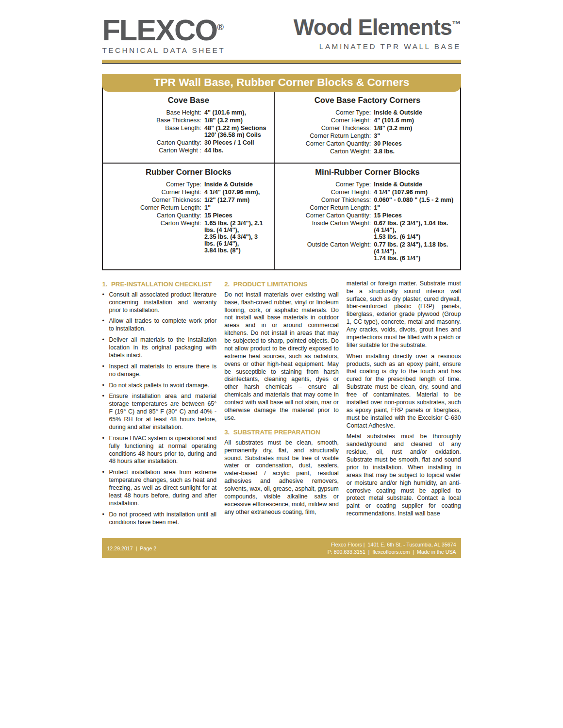FLEXCO®
TECHNICAL DATA SHEET
Wood Elements™
LAMINATED TPR WALL BASE
TPR Wall Base, Rubber Corner Blocks & Corners
| Cove Base Base Height: 4" (101.6 mm), Base Thickness: 1/8" (3.2 mm) Base Length: 48" (1.22 m) Sections 120' (36.58 m) Coils Carton Quantity: 30 Pieces / 1 Coil Carton Weight : 44 lbs. | Cove Base Factory Corners Corner Type: Inside & Outside Corner Height: 4" (101.6 mm) Corner Thickness: 1/8" (3.2 mm) Corner Return Length: 3" Corner Carton Quantity: 30 Pieces Carton Weight: 3.8 lbs. |
| Rubber Corner Blocks Corner Type: Inside & Outside Corner Height: 4 1/4" (107.96 mm), Corner Thickness: 1/2" (12.77 mm) Corner Return Length: 1" Carton Quantity: 15 Pieces Carton Weight: 1.65 lbs. (2 3/4"), 2.1 lbs. (4 1/4"), 2.35 lbs. (4 3/4"), 3 lbs. (6 1/4"), 3.84 lbs. (8") | Mini-Rubber Corner Blocks Corner Type: Inside & Outside Corner Height: 4 1/4" (107.96 mm) Corner Thickness: 0.060" - 0.080 " (1.5 - 2 mm) Corner Return Length: 1" Corner Carton Quantity: 15 Pieces Inside Carton Weight: 0.67 lbs. (2 3/4"), 1.04 lbs. (4 1/4"), 1.53 lbs. (6 1/4") Outside Carton Weight: 0.77 lbs. (2 3/4"), 1.18 lbs. (4 1/4"), 1.74 lbs. (6 1/4") |
1. PRE-INSTALLATION CHECKLIST
Consult all associated product literature concerning installation and warranty prior to installation.
Allow all trades to complete work prior to installation.
Deliver all materials to the installation location in its original packaging with labels intact.
Inspect all materials to ensure there is no damage.
Do not stack pallets to avoid damage.
Ensure installation area and material storage temperatures are between 65° F (19° C) and 85° F (30° C) and 40% - 65% RH for at least 48 hours before, during and after installation.
Ensure HVAC system is operational and fully functioning at normal operating conditions 48 hours prior to, during and 48 hours after installation.
Protect installation area from extreme temperature changes, such as heat and freezing, as well as direct sunlight for at least 48 hours before, during and after installation.
Do not proceed with installation until all conditions have been met.
2. PRODUCT LIMITATIONS
Do not install materials over existing wall base, flash-coved rubber, vinyl or linoleum flooring, cork, or asphaltic materials. Do not install wall base materials in outdoor areas and in or around commercial kitchens. Do not install in areas that may be subjected to sharp, pointed objects. Do not allow product to be directly exposed to extreme heat sources, such as radiators, ovens or other high-heat equipment. May be susceptible to staining from harsh disinfectants, cleaning agents, dyes or other harsh chemicals – ensure all chemicals and materials that may come in contact with wall base will not stain, mar or otherwise damage the material prior to use.
3. SUBSTRATE PREPARATION
All substrates must be clean, smooth, permanently dry, flat, and structurally sound. Substrates must be free of visible water or condensation, dust, sealers, water-based / acrylic paint, residual adhesives and adhesive removers, solvents, wax, oil, grease, asphalt, gypsum compounds, visible alkaline salts or excessive efflorescence, mold, mildew and any other extraneous coating, film,
material or foreign matter. Substrate must be a structurally sound interior wall surface, such as dry plaster, cured drywall, fiber-reinforced plastic (FRP) panels, fiberglass, exterior grade plywood (Group 1, CC type), concrete, metal and masonry. Any cracks, voids, divots, grout lines and imperfections must be filled with a patch or filler suitable for the substrate.
When installing directly over a resinous products, such as an epoxy paint, ensure that coating is dry to the touch and has cured for the prescribed length of time. Substrate must be clean, dry, sound and free of contaminates. Material to be installed over non-porous substrates, such as epoxy paint, FRP panels or fiberglass, must be installed with the Excelsior C-630 Contact Adhesive.
Metal substrates must be thoroughly sanded/ground and cleaned of any residue, oil, rust and/or oxidation. Substrate must be smooth, flat and sound prior to installation. When installing in areas that may be subject to topical water or moisture and/or high humidity, an anti-corrosive coating must be applied to protect metal substrate. Contact a local paint or coating supplier for coating recommendations. Install wall base
12.29.2017 | Page 2
Flexco Floors | 1401 E. 6th St. - Tuscumbia, AL 35674
P: 800.633.3151 | flexcofloors.com | Made in the USA